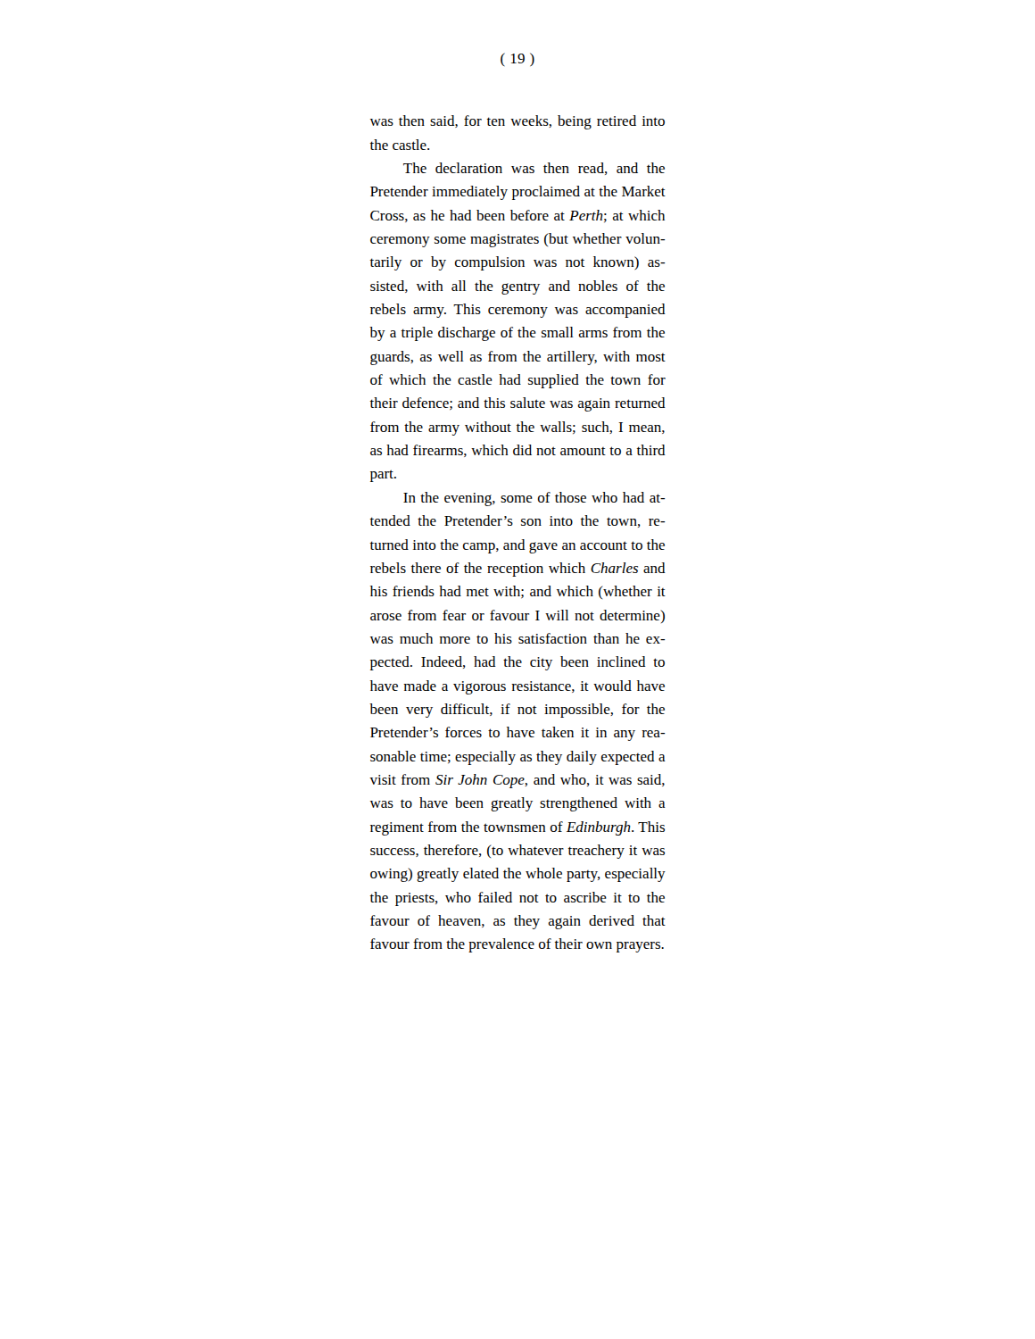( 19 )
was then said, for ten weeks, being retired into the castle.
The declaration was then read, and the Pretender immediately proclaimed at the Market Cross, as he had been before at Perth; at which ceremony some magistrates (but whether voluntarily or by compulsion was not known) assisted, with all the gentry and nobles of the rebels army. This ceremony was accompanied by a triple discharge of the small arms from the guards, as well as from the artillery, with most of which the castle had supplied the town for their defence; and this salute was again returned from the army without the walls; such, I mean, as had firearms, which did not amount to a third part.
In the evening, some of those who had attended the Pretender’s son into the town, returned into the camp, and gave an account to the rebels there of the reception which Charles and his friends had met with; and which (whether it arose from fear or favour I will not determine) was much more to his satisfaction than he expected. Indeed, had the city been inclined to have made a vigorous resistance, it would have been very difficult, if not impossible, for the Pretender’s forces to have taken it in any reasonable time; especially as they daily expected a visit from Sir John Cope, and who, it was said, was to have been greatly strengthened with a regiment from the townsmen of Edinburgh. This success, therefore, (to whatever treachery it was owing) greatly elated the whole party, especially the priests, who failed not to ascribe it to the favour of heaven, as they again derived that favour from the prevalence of their own prayers.